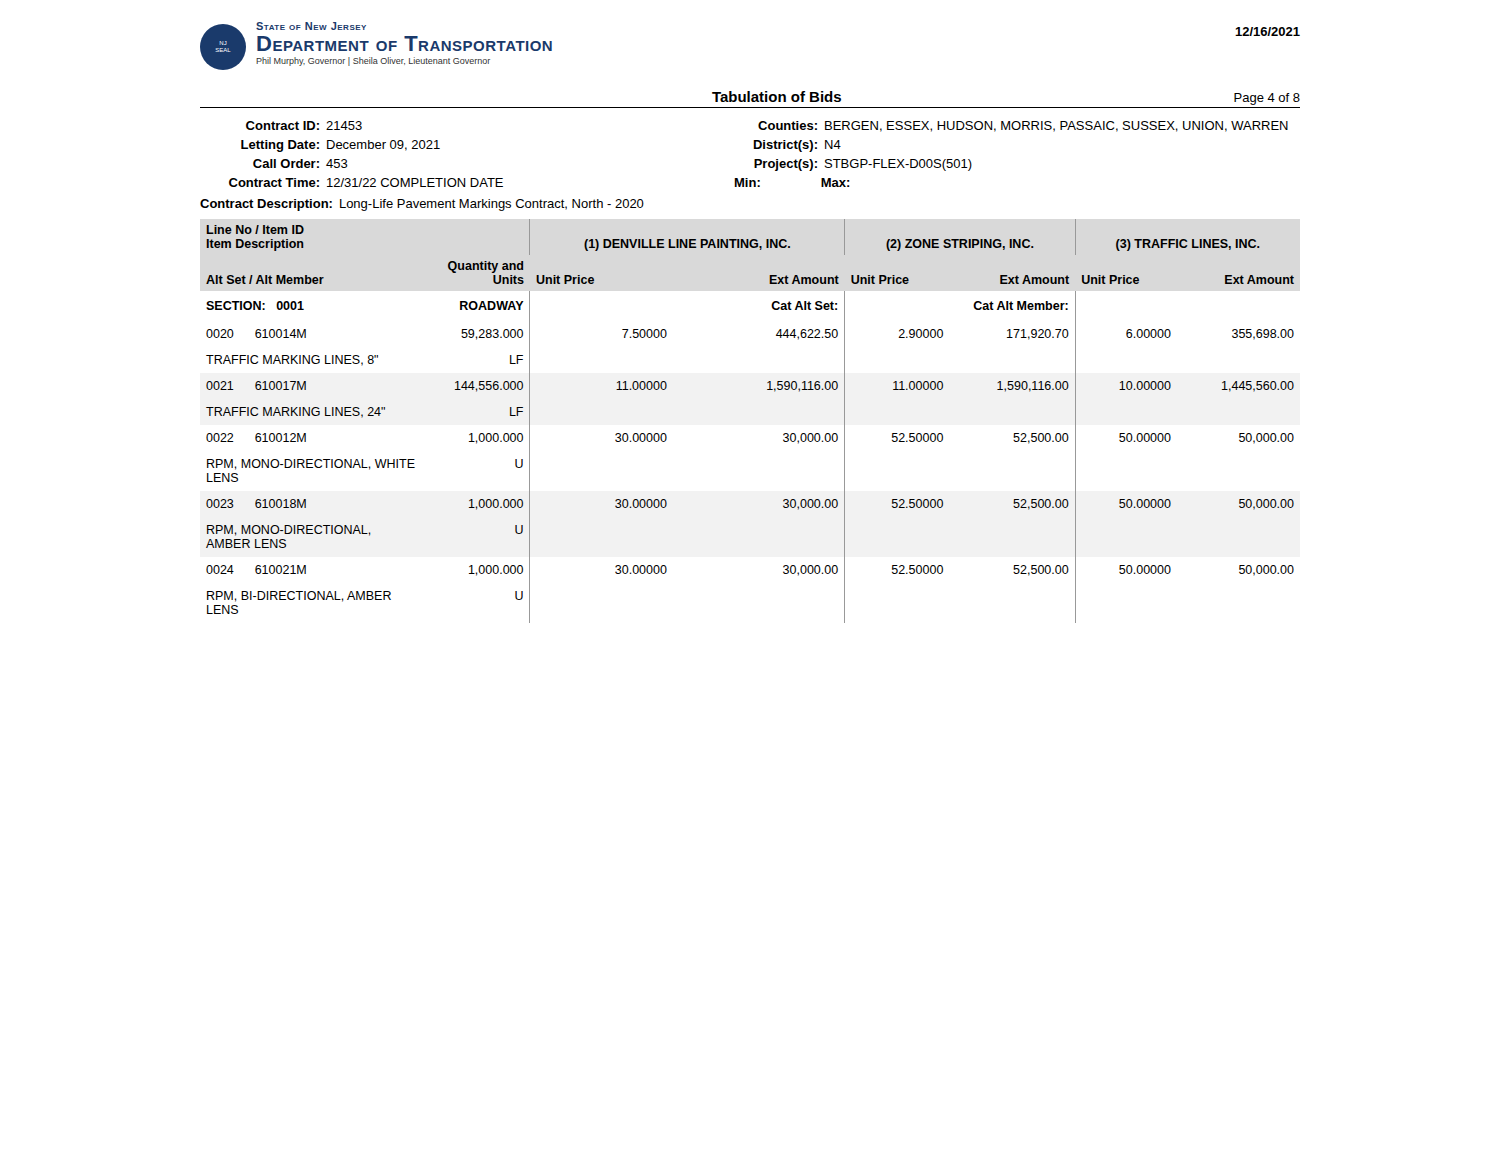NJ
SEAL
State of New Jersey
Department of Transportation
Phil Murphy, Governor | Sheila Oliver, Lieutenant Governor
12/16/2021
Tabulation of Bids
Page 4 of 8
Contract ID: 21453
Counties: BERGEN, ESSEX, HUDSON, MORRIS, PASSAIC, SUSSEX, UNION, WARREN
Letting Date: December 09, 2021
District(s): N4
Call Order: 453
Project(s): STBGP-FLEX-D00S(501)
Contract Time: 12/31/22 COMPLETION DATE
Min: Max:
Contract Description: Long-Life Pavement Markings Contract, North - 2020
| Line No / Item ID Item Description | (1) DENVILLE LINE PAINTING, INC. | (2) ZONE STRIPING, INC. | (3) TRAFFIC LINES, INC. |
| --- | --- | --- | --- |
| Alt Set / Alt Member | Quantity and Units | Unit Price | Ext Amount | Unit Price | Ext Amount | Unit Price | Ext Amount |
| SECTION: 0001 | ROADWAY | Cat Alt Set: | Cat Alt Member: | |
| 0020 610014M | 59,283.000 | 7.50000 | 444,622.50 | 2.90000 | 171,920.70 | 6.00000 | 355,698.00 |
| TRAFFIC MARKING LINES, 8" | LF | | | | | | |
| 0021 610017M | 144,556.000 | 11.00000 | 1,590,116.00 | 11.00000 | 1,590,116.00 | 10.00000 | 1,445,560.00 |
| TRAFFIC MARKING LINES, 24" | LF | | | | | | |
| 0022 610012M | 1,000.000 | 30.00000 | 30,000.00 | 52.50000 | 52,500.00 | 50.00000 | 50,000.00 |
| RPM, MONO-DIRECTIONAL, WHITE LENS | U | | | | | | |
| 0023 610018M | 1,000.000 | 30.00000 | 30,000.00 | 52.50000 | 52,500.00 | 50.00000 | 50,000.00 |
| RPM, MONO-DIRECTIONAL, AMBER LENS | U | | | | | | |
| 0024 610021M | 1,000.000 | 30.00000 | 30,000.00 | 52.50000 | 52,500.00 | 50.00000 | 50,000.00 |
| RPM, BI-DIRECTIONAL, AMBER LENS | U | | | | | | |